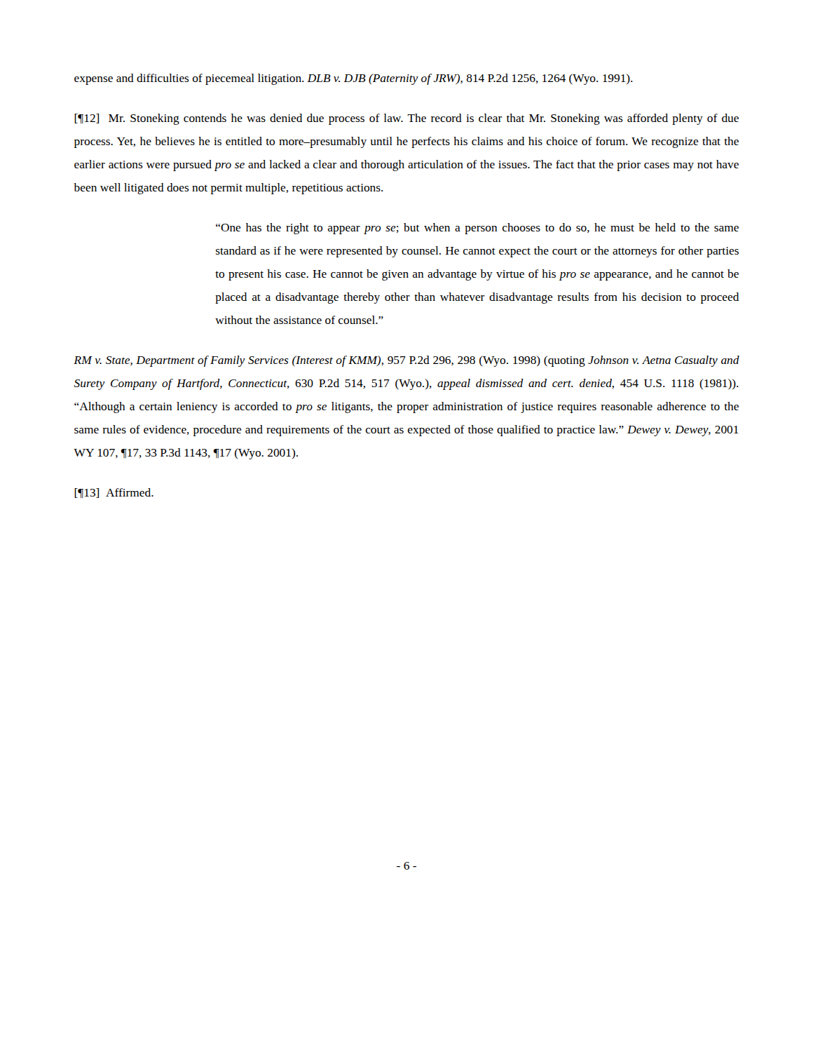expense and difficulties of piecemeal litigation. DLB v. DJB (Paternity of JRW), 814 P.2d 1256, 1264 (Wyo. 1991).
[¶12] Mr. Stoneking contends he was denied due process of law. The record is clear that Mr. Stoneking was afforded plenty of due process. Yet, he believes he is entitled to more–presumably until he perfects his claims and his choice of forum. We recognize that the earlier actions were pursued pro se and lacked a clear and thorough articulation of the issues. The fact that the prior cases may not have been well litigated does not permit multiple, repetitious actions.
“One has the right to appear pro se; but when a person chooses to do so, he must be held to the same standard as if he were represented by counsel. He cannot expect the court or the attorneys for other parties to present his case. He cannot be given an advantage by virtue of his pro se appearance, and he cannot be placed at a disadvantage thereby other than whatever disadvantage results from his decision to proceed without the assistance of counsel.”
RM v. State, Department of Family Services (Interest of KMM), 957 P.2d 296, 298 (Wyo. 1998) (quoting Johnson v. Aetna Casualty and Surety Company of Hartford, Connecticut, 630 P.2d 514, 517 (Wyo.), appeal dismissed and cert. denied, 454 U.S. 1118 (1981)). “Although a certain leniency is accorded to pro se litigants, the proper administration of justice requires reasonable adherence to the same rules of evidence, procedure and requirements of the court as expected of those qualified to practice law.” Dewey v. Dewey, 2001 WY 107, ¶17, 33 P.3d 1143, ¶17 (Wyo. 2001).
[¶13] Affirmed.
- 6 -